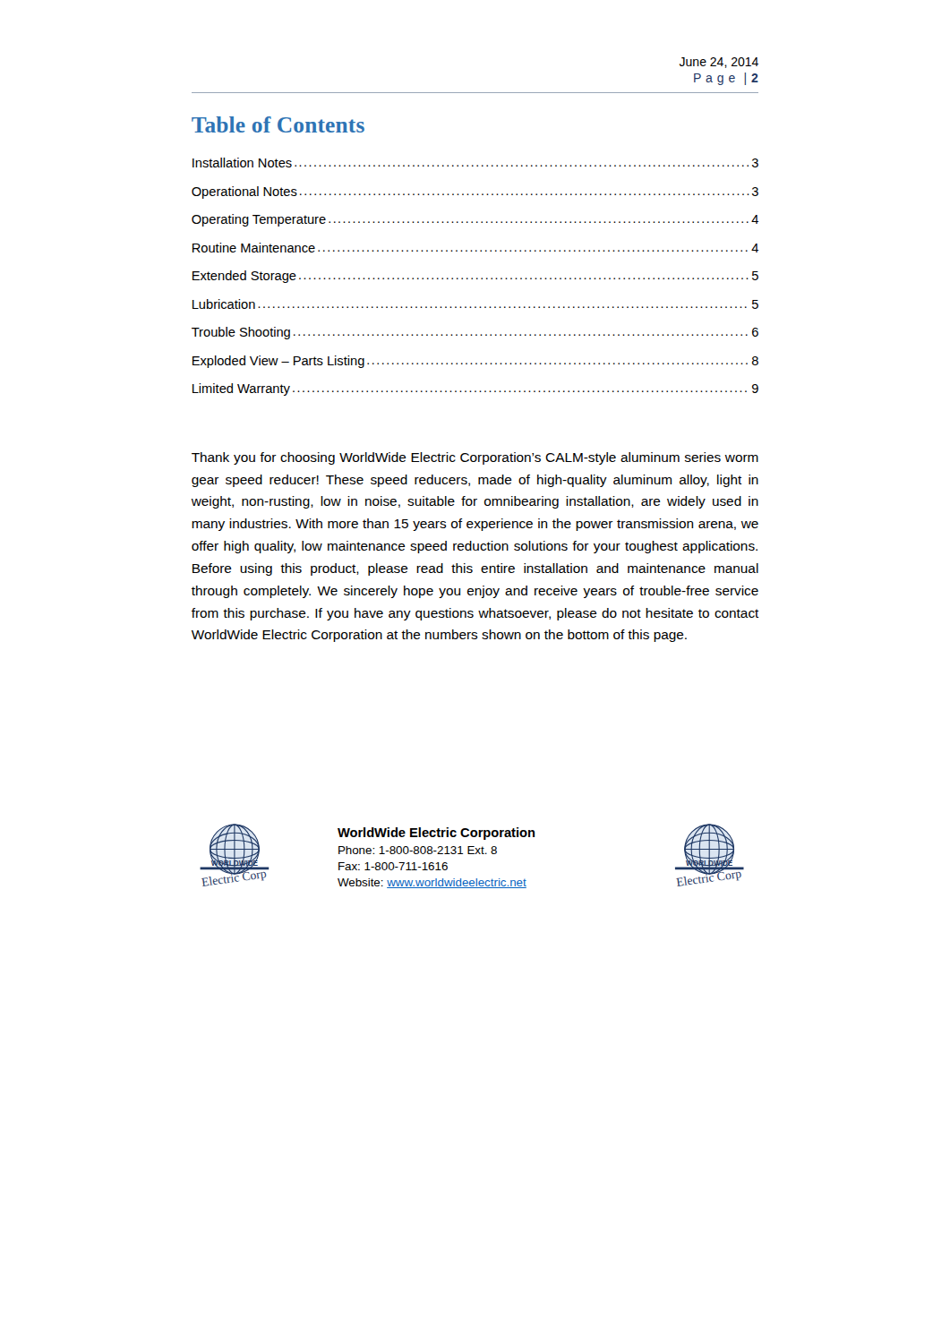June 24, 2014
P a g e | 2
Table of Contents
Installation Notes ........................................................................................................................... 3
Operational Notes .......................................................................................................................... 3
Operating Temperature ................................................................................................................... 4
Routine Maintenance ..................................................................................................................... 4
Extended Storage ........................................................................................................................... 5
Lubrication ..................................................................................................................................... 5
Trouble Shooting ........................................................................................................................... 6
Exploded View – Parts Listing ............................................................................................. 8
Limited Warranty ........................................................................................................................... 9
Thank you for choosing WorldWide Electric Corporation’s CALM-style aluminum series worm gear speed reducer! These speed reducers, made of high-quality aluminum alloy, light in weight, non-rusting, low in noise, suitable for omnibearing installation, are widely used in many industries. With more than 15 years of experience in the power transmission arena, we offer high quality, low maintenance speed reduction solutions for your toughest applications. Before using this product, please read this entire installation and maintenance manual through completely. We sincerely hope you enjoy and receive years of trouble-free service from this purchase. If you have any questions whatsoever, please do not hesitate to contact WorldWide Electric Corporation at the numbers shown on the bottom of this page.
WORLDWIDE Electric Corp
WorldWide Electric Corporation
Phone: 1-800-808-2131 Ext. 8
Fax: 1-800-711-1616
Website: www.worldwideelectric.net
WORLDWIDE Electric Corp